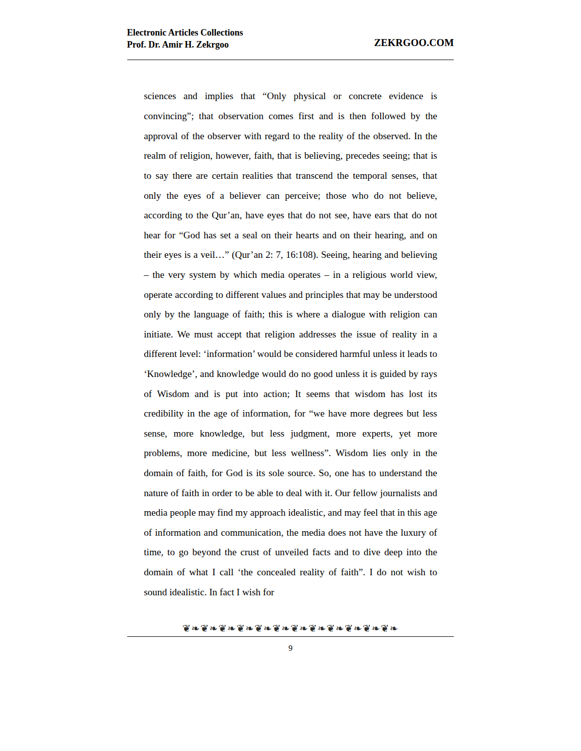Electronic Articles Collections
Prof. Dr. Amir H. Zekrgoo
ZEKRGOO.COM
sciences and implies that “Only physical or concrete evidence is convincing”; that observation comes first and is then followed by the approval of the observer with regard to the reality of the observed. In the realm of religion, however, faith, that is believing, precedes seeing; that is to say there are certain realities that transcend the temporal senses, that only the eyes of a believer can perceive; those who do not believe, according to the Qur’an, have eyes that do not see, have ears that do not hear for “God has set a seal on their hearts and on their hearing, and on their eyes is a veil…” (Qur’an 2: 7, 16:108). Seeing, hearing and believing – the very system by which media operates – in a religious world view, operate according to different values and principles that may be understood only by the language of faith; this is where a dialogue with religion can initiate. We must accept that religion addresses the issue of reality in a different level: ‘information’ would be considered harmful unless it leads to ‘Knowledge’, and knowledge would do no good unless it is guided by rays of Wisdom and is put into action; It seems that wisdom has lost its credibility in the age of information, for “we have more degrees but less sense, more knowledge, but less judgment, more experts, yet more problems, more medicine, but less wellness”. Wisdom lies only in the domain of faith, for God is its sole source. So, one has to understand the nature of faith in order to be able to deal with it. Our fellow journalists and media people may find my approach idealistic, and may feel that in this age of information and communication, the media does not have the luxury of time, to go beyond the crust of unveiled facts and to dive deep into the domain of what I call ‘the concealed reality of faith”. I do not wish to sound idealistic. In fact I wish for
❦❧❦❧❦❧❦❧❦❧❦❧❦❧❦❧❦❧❦❧❦❧❦❧
9